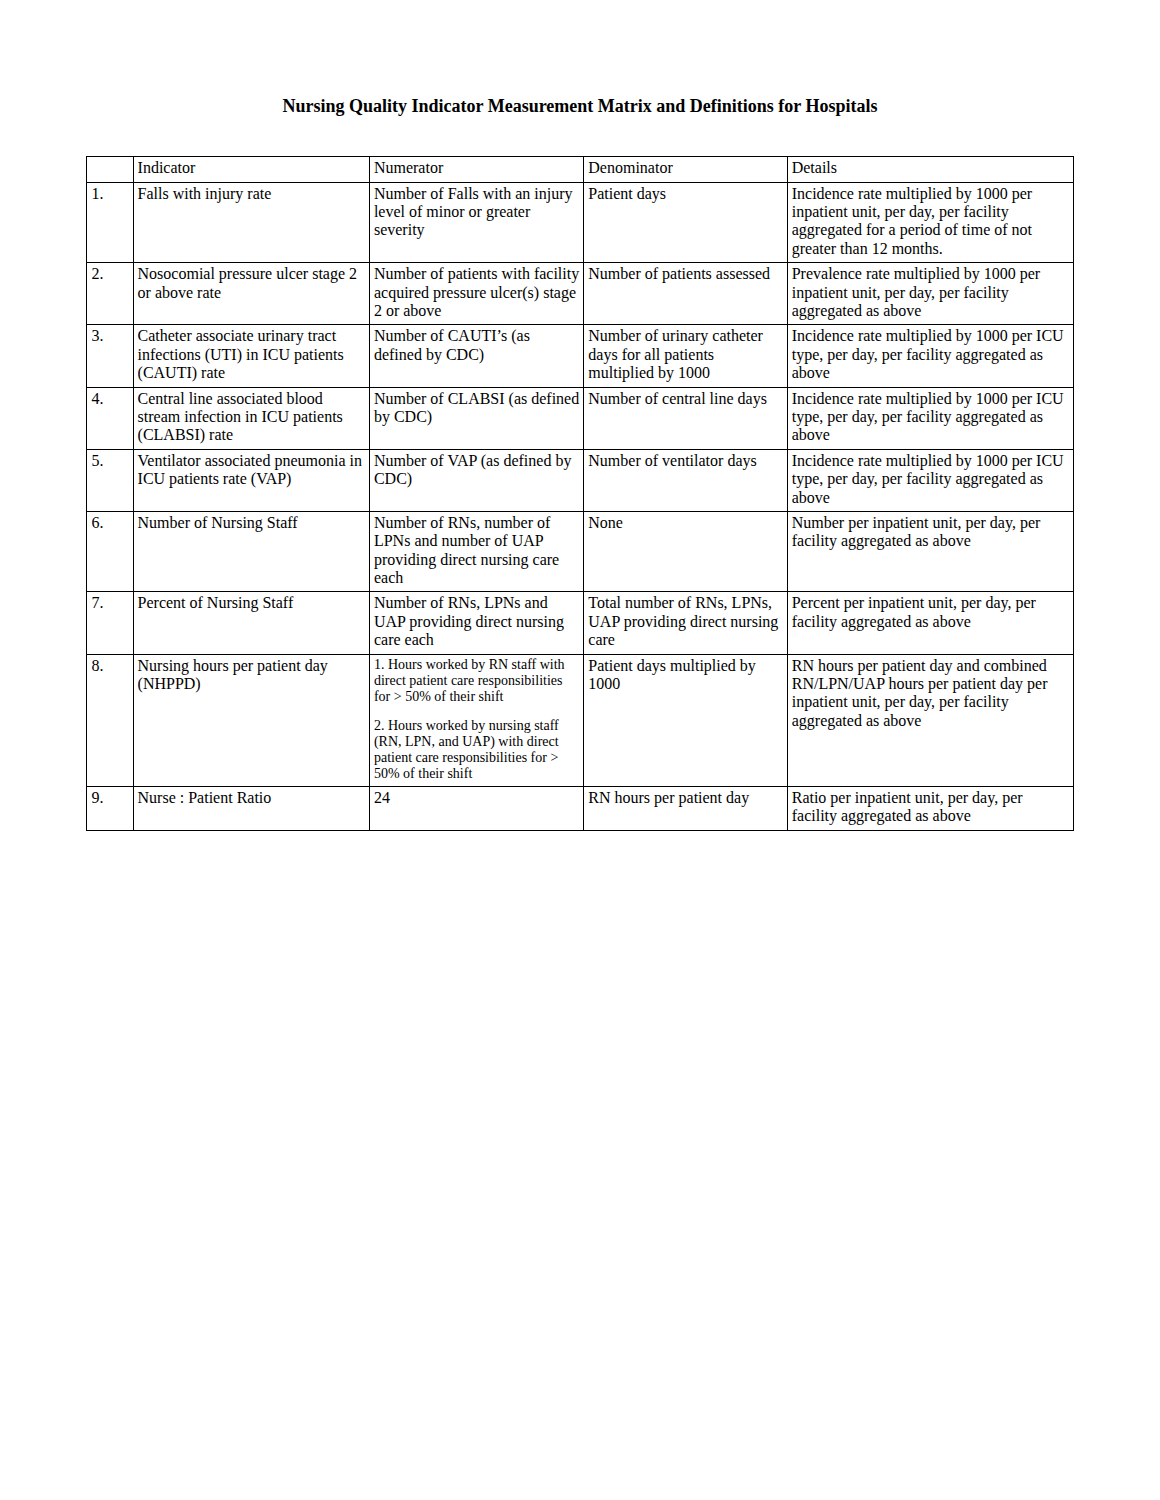Nursing Quality Indicator Measurement Matrix and Definitions for Hospitals
| | Indicator | Numerator | Denominator | Details |
| --- | --- | --- | --- | --- |
| 1. | Falls with injury rate | Number of Falls with an injury level of minor or greater severity | Patient days | Incidence rate multiplied by 1000 per inpatient unit, per day, per facility aggregated for a period of time of not greater than 12 months. |
| 2. | Nosocomial pressure ulcer stage 2 or above rate | Number of patients with facility acquired pressure ulcer(s) stage 2 or above | Number of patients assessed | Prevalence rate multiplied by 1000 per inpatient unit, per day, per facility aggregated as above |
| 3. | Catheter associate urinary tract infections (UTI) in ICU patients (CAUTI) rate | Number of CAUTI’s (as defined by CDC) | Number of urinary catheter days for all patients multiplied by 1000 | Incidence rate multiplied by 1000 per ICU type, per day, per facility aggregated as above |
| 4. | Central line associated blood stream infection in ICU patients (CLABSI) rate | Number of CLABSI (as defined by CDC) | Number of central line days | Incidence rate multiplied by 1000 per ICU type, per day, per facility aggregated as above |
| 5. | Ventilator associated pneumonia in ICU patients rate (VAP) | Number of VAP (as defined by CDC) | Number of ventilator days | Incidence rate multiplied by 1000 per ICU type, per day, per facility aggregated as above |
| 6. | Number of Nursing Staff | Number of RNs, number of LPNs and number of UAP providing direct nursing care each | None | Number per inpatient unit, per day, per facility aggregated as above |
| 7. | Percent of Nursing Staff | Number of RNs, LPNs and UAP providing direct nursing care each | Total number of RNs, LPNs, UAP providing direct nursing care | Percent per inpatient unit, per day, per facility aggregated as above |
| 8. | Nursing hours per patient day (NHPPD) | 1. Hours worked by RN staff with direct patient care responsibilities for > 50% of their shift 2. Hours worked by nursing staff (RN, LPN, and UAP) with direct patient care responsibilities for > 50% of their shift | Patient days multiplied by 1000 | RN hours per patient day and combined RN/LPN/UAP hours per patient day per inpatient unit, per day, per facility aggregated as above |
| 9. | Nurse : Patient Ratio | 24 | RN hours per patient day | Ratio per inpatient unit, per day, per facility aggregated as above |